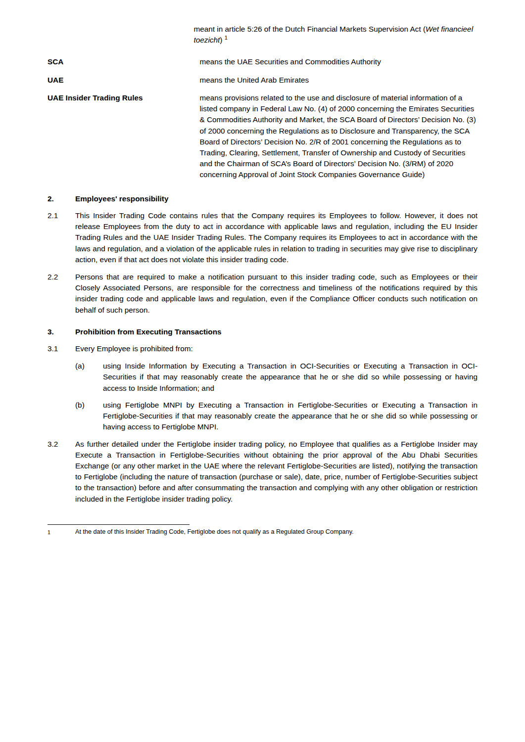meant in article 5:26 of the Dutch Financial Markets Supervision Act (Wet financieel toezicht) 1
SCA
means the UAE Securities and Commodities Authority
UAE
means the United Arab Emirates
UAE Insider Trading Rules
means provisions related to the use and disclosure of material information of a listed company in Federal Law No. (4) of 2000 concerning the Emirates Securities & Commodities Authority and Market, the SCA Board of Directors’ Decision No. (3) of 2000 concerning the Regulations as to Disclosure and Transparency, the SCA Board of Directors’ Decision No. 2/R of 2001 concerning the Regulations as to Trading, Clearing, Settlement, Transfer of Ownership and Custody of Securities and the Chairman of SCA’s Board of Directors’ Decision No. (3/RM) of 2020 concerning Approval of Joint Stock Companies Governance Guide)
2. Employees' responsibility
2.1
This Insider Trading Code contains rules that the Company requires its Employees to follow. However, it does not release Employees from the duty to act in accordance with applicable laws and regulation, including the EU Insider Trading Rules and the UAE Insider Trading Rules. The Company requires its Employees to act in accordance with the laws and regulation, and a violation of the applicable rules in relation to trading in securities may give rise to disciplinary action, even if that act does not violate this insider trading code.
2.2
Persons that are required to make a notification pursuant to this insider trading code, such as Employees or their Closely Associated Persons, are responsible for the correctness and timeliness of the notifications required by this insider trading code and applicable laws and regulation, even if the Compliance Officer conducts such notification on behalf of such person.
3. Prohibition from Executing Transactions
3.1
Every Employee is prohibited from:
(a)
using Inside Information by Executing a Transaction in OCI-Securities or Executing a Transaction in OCI-Securities if that may reasonably create the appearance that he or she did so while possessing or having access to Inside Information; and
(b)
using Fertiglobe MNPI by Executing a Transaction in Fertiglobe-Securities or Executing a Transaction in Fertiglobe-Securities if that may reasonably create the appearance that he or she did so while possessing or having access to Fertiglobe MNPI.
3.2
As further detailed under the Fertiglobe insider trading policy, no Employee that qualifies as a Fertiglobe Insider may Execute a Transaction in Fertiglobe-Securities without obtaining the prior approval of the Abu Dhabi Securities Exchange (or any other market in the UAE where the relevant Fertiglobe-Securities are listed), notifying the transaction to Fertiglobe (including the nature of transaction (purchase or sale), date, price, number of Fertiglobe-Securities subject to the transaction) before and after consummating the transaction and complying with any other obligation or restriction included in the Fertiglobe insider trading policy.
1
At the date of this Insider Trading Code, Fertiglobe does not qualify as a Regulated Group Company.